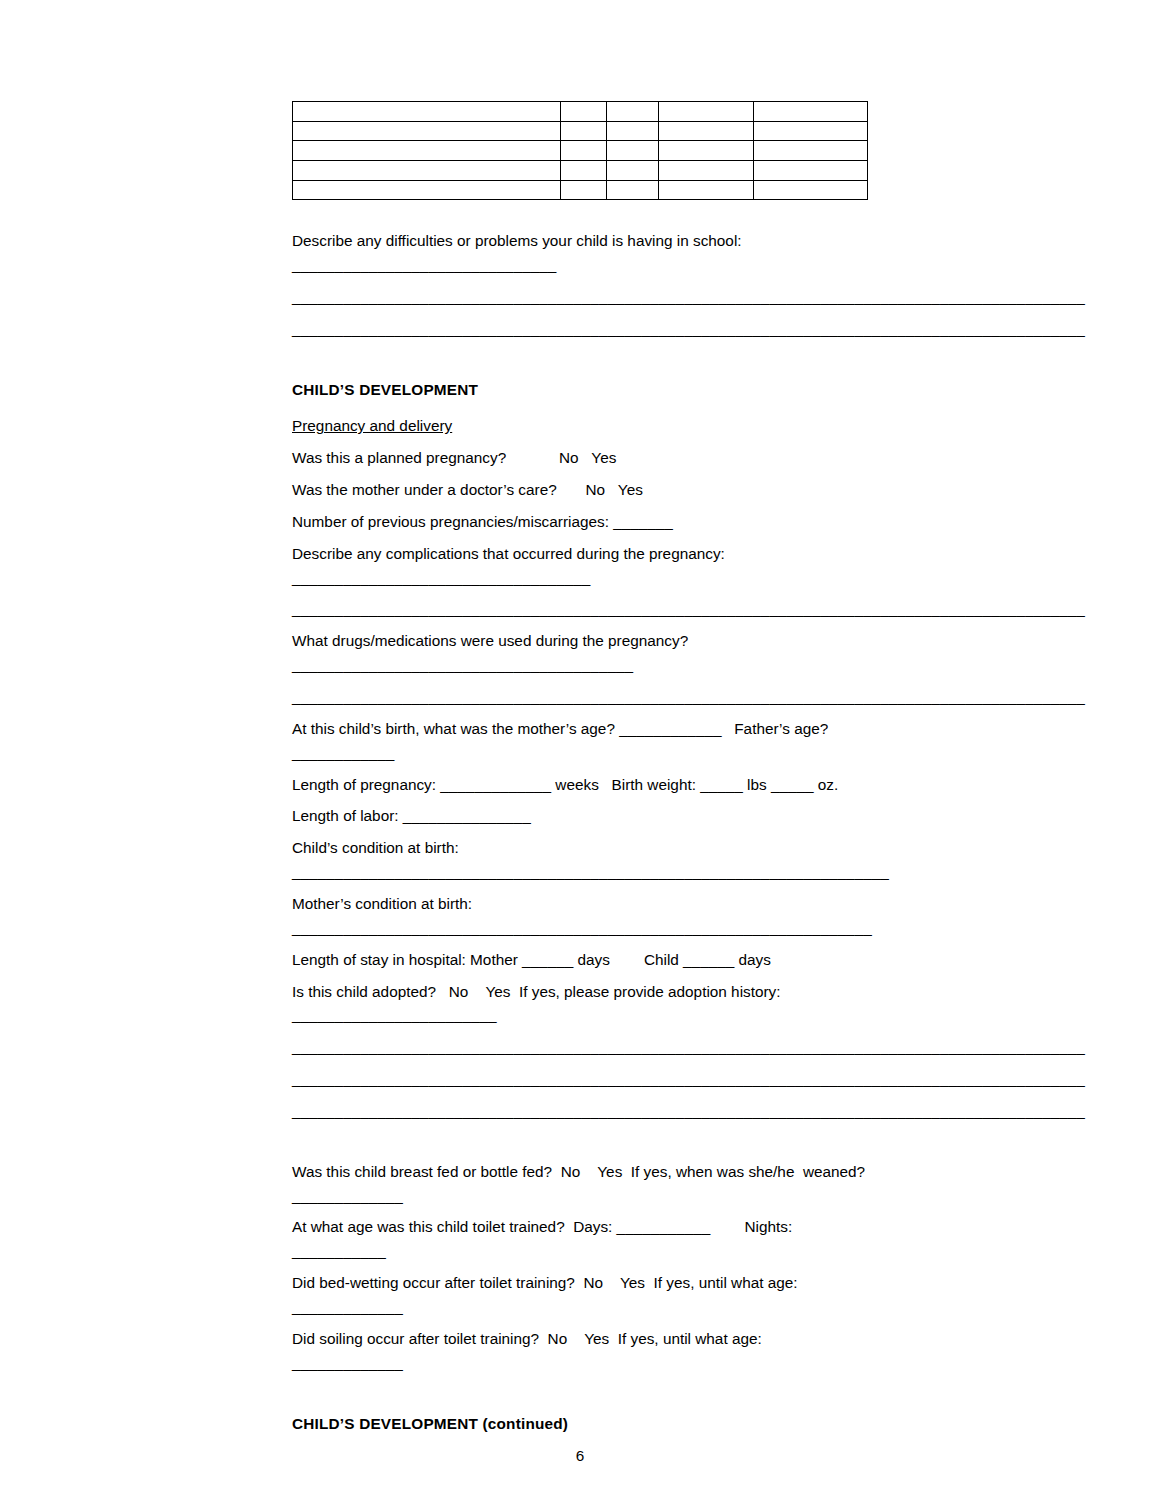Describe any difficulties or problems your child is having in school: _______________________________
_____________________________________________________________________________________________
_____________________________________________________________________________________________
CHILD’S DEVELOPMENT
Pregnancy and delivery
Was this a planned pregnancy?No Yes
Was the mother under a doctor’s care?No Yes
Number of previous pregnancies/miscarriages: _______
Describe any complications that occurred during the pregnancy: ___________________________________
_____________________________________________________________________________________________
What drugs/medications were used during the pregnancy? ________________________________________
_____________________________________________________________________________________________
At this child’s birth, what was the mother’s age? ____________ Father’s age? ____________
Length of pregnancy: _____________ weeks Birth weight: _____ lbs _____ oz.
Length of labor: _______________
Child’s condition at birth: ______________________________________________________________________
Mother’s condition at birth: ____________________________________________________________________
Length of stay in hospital: Mother ______ days Child ______ days
Is this child adopted? No Yes If yes, please provide adoption history: ________________________
_____________________________________________________________________________________________
_____________________________________________________________________________________________
_____________________________________________________________________________________________
Was this child breast fed or bottle fed? No Yes If yes, when was she/he weaned? _____________
At what age was this child toilet trained? Days: ___________ Nights: ___________
Did bed-wetting occur after toilet training? No Yes If yes, until what age: _____________
Did soiling occur after toilet training? No Yes If yes, until what age: _____________
CHILD’S DEVELOPMENT (continued)
6